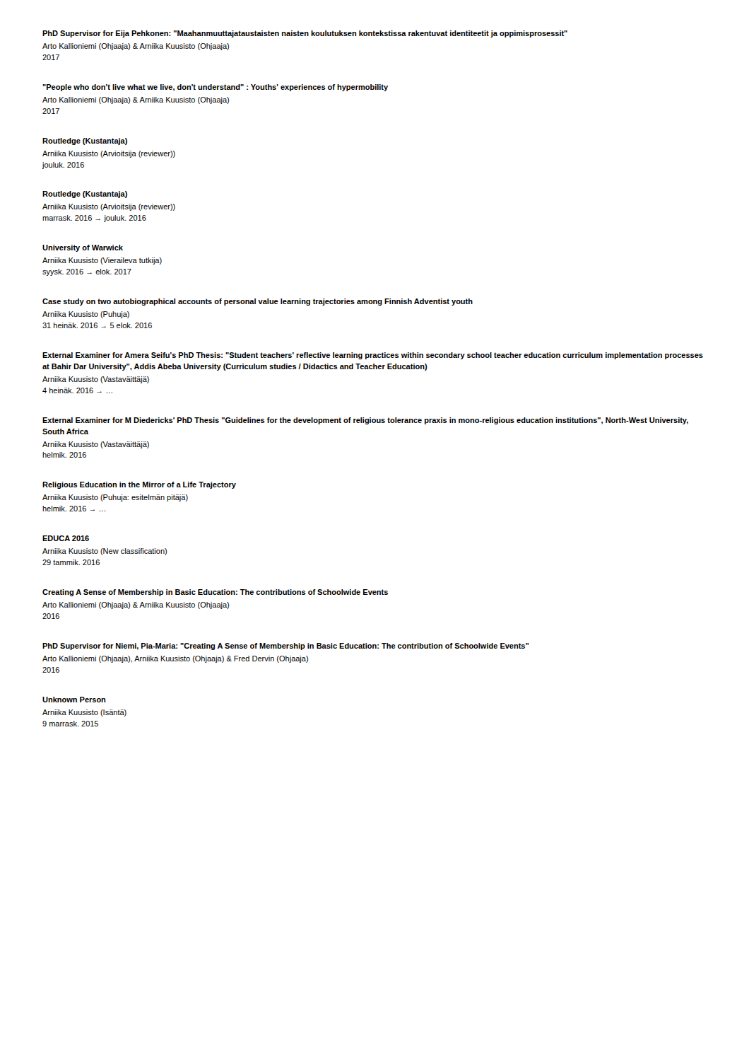PhD Supervisor for Eija Pehkonen: "Maahanmuuttajataustaisten naisten koulutuksen kontekstissa rakentuvat identiteetit ja oppimisprosessit"
Arto Kallioniemi (Ohjaaja) & Arniika Kuusisto (Ohjaaja)
2017
"People who don't live what we live, don't understand" : Youths' experiences of hypermobility
Arto Kallioniemi (Ohjaaja) & Arniika Kuusisto (Ohjaaja)
2017
Routledge (Kustantaja)
Arniika Kuusisto (Arvioitsija (reviewer))
jouluk. 2016
Routledge (Kustantaja)
Arniika Kuusisto (Arvioitsija (reviewer))
marrask. 2016 → jouluk. 2016
University of Warwick
Arniika Kuusisto (Vieraileva tutkija)
syysk. 2016 → elok. 2017
Case study on two autobiographical accounts of personal value learning trajectories among Finnish Adventist youth
Arniika Kuusisto (Puhuja)
31 heinäk. 2016 → 5 elok. 2016
External Examiner for Amera Seifu's PhD Thesis: "Student teachers' reflective learning practices within secondary school teacher education curriculum implementation processes at Bahir Dar University", Addis Abeba University (Curriculum studies / Didactics and Teacher Education)
Arniika Kuusisto (Vastaväittäjä)
4 heinäk. 2016 → …
External Examiner for M Diedericks' PhD Thesis "Guidelines for the development of religious tolerance praxis in mono-religious education institutions", North-West University, South Africa
Arniika Kuusisto (Vastaväittäjä)
helmik. 2016
Religious Education in the Mirror of a Life Trajectory
Arniika Kuusisto (Puhuja: esitelmän pitäjä)
helmik. 2016 → …
EDUCA 2016
Arniika Kuusisto (New classification)
29 tammik. 2016
Creating A Sense of Membership in Basic Education: The contributions of Schoolwide Events
Arto Kallioniemi (Ohjaaja) & Arniika Kuusisto (Ohjaaja)
2016
PhD Supervisor for Niemi, Pia-Maria: "Creating A Sense of Membership in Basic Education: The contribution of Schoolwide Events"
Arto Kallioniemi (Ohjaaja), Arniika Kuusisto (Ohjaaja) & Fred Dervin (Ohjaaja)
2016
Unknown Person
Arniika Kuusisto (Isäntä)
9 marrask. 2015